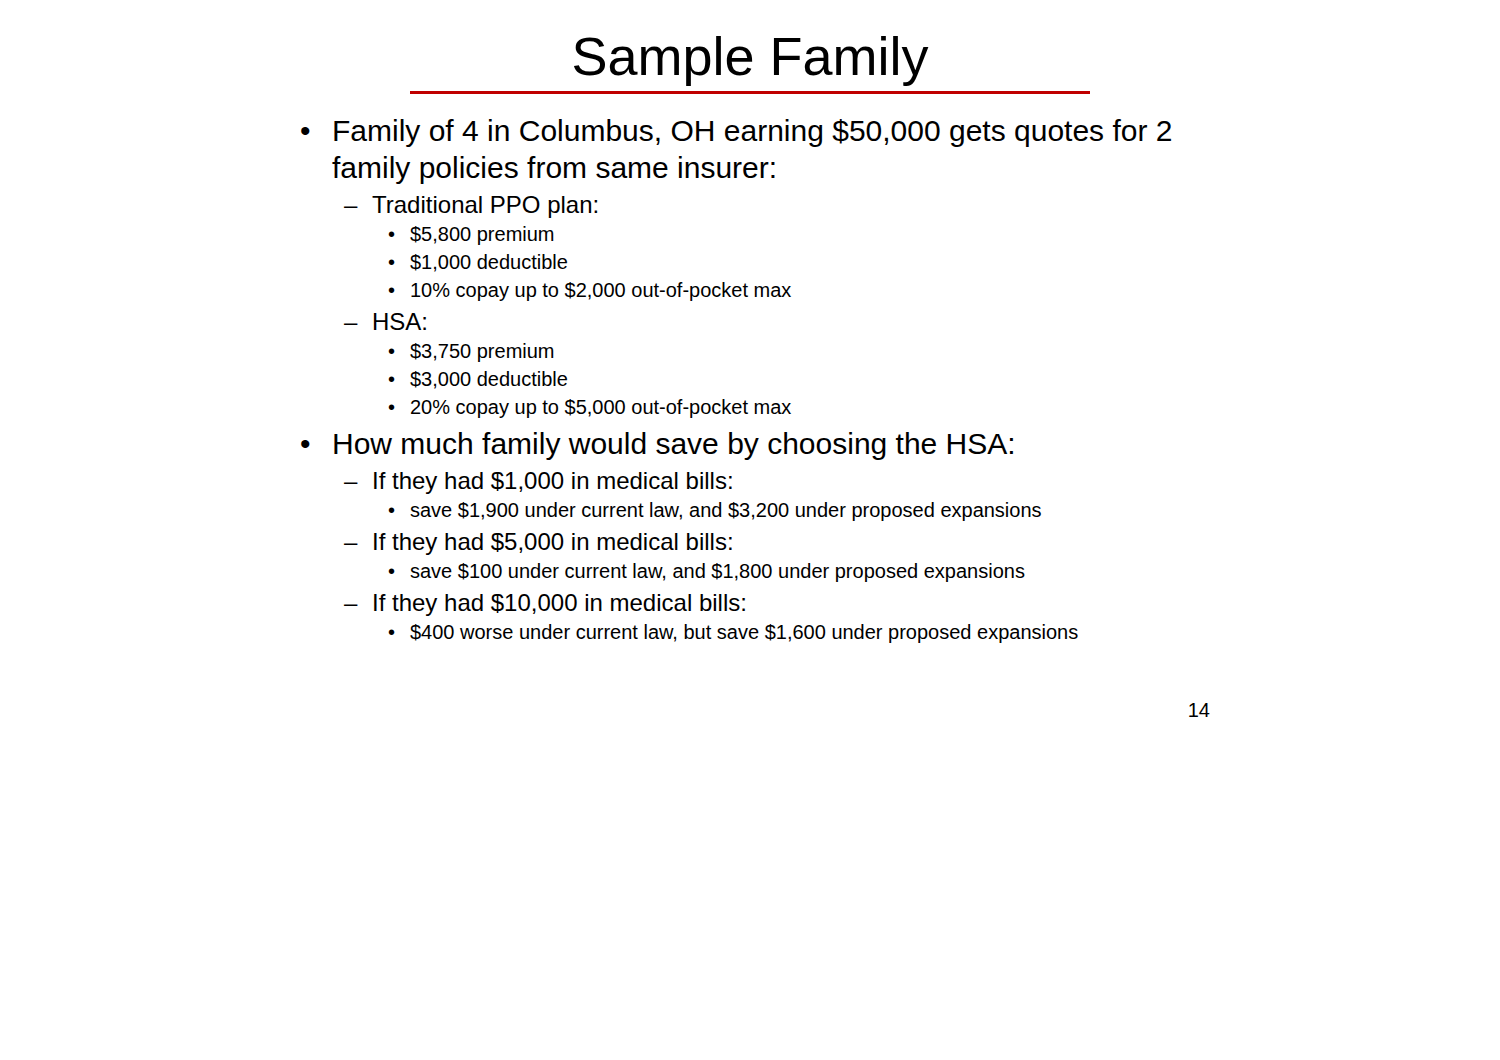Sample Family
Family of 4 in Columbus, OH earning $50,000 gets quotes for 2 family policies from same insurer:
Traditional PPO plan:
$5,800 premium
$1,000 deductible
10% copay up to $2,000 out-of-pocket max
HSA:
$3,750 premium
$3,000 deductible
20% copay up to $5,000 out-of-pocket max
How much family would save by choosing the HSA:
If they had $1,000 in medical bills:
save $1,900 under current law, and $3,200 under proposed expansions
If they had $5,000 in medical bills:
save $100 under current law, and $1,800 under proposed expansions
If they had $10,000 in medical bills:
$400 worse under current law, but save $1,600 under proposed expansions
14